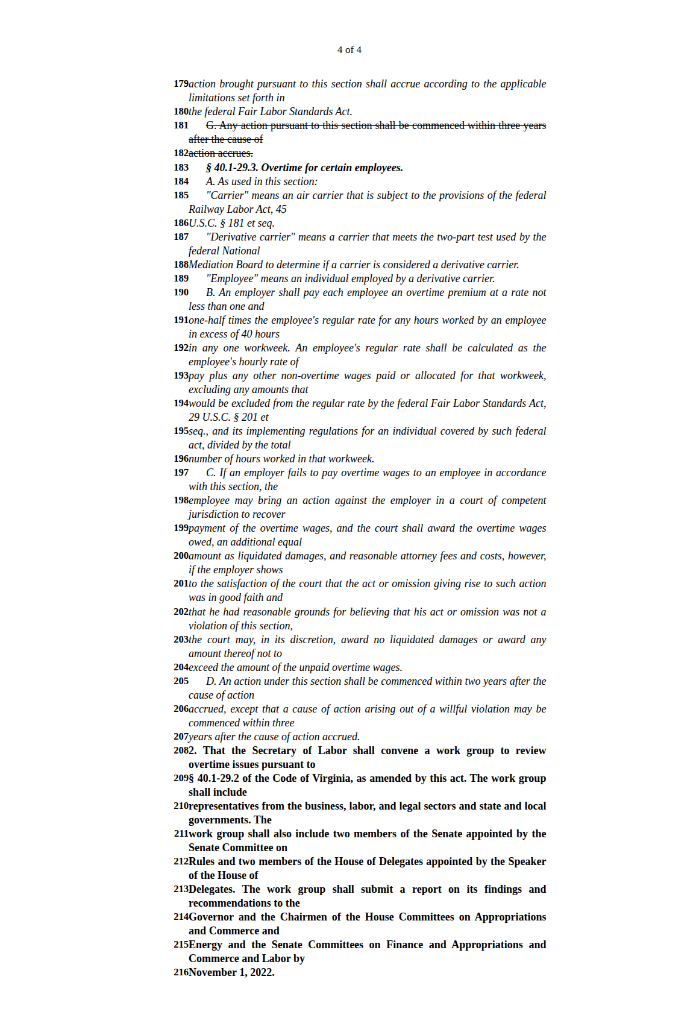4 of 4
| 179 | action brought pursuant to this section shall accrue according to the applicable limitations set forth in |
| 180 | the federal Fair Labor Standards Act. |
| 181 | G. Any action pursuant to this section shall be commenced within three years after the cause of |
| 182 | action accrues. |
| 183 | § 40.1-29.3. Overtime for certain employees. |
| 184 | A. As used in this section: |
| 185 | "Carrier" means an air carrier that is subject to the provisions of the federal Railway Labor Act, 45 |
| 186 | U.S.C. § 181 et seq. |
| 187 | "Derivative carrier" means a carrier that meets the two-part test used by the federal National |
| 188 | Mediation Board to determine if a carrier is considered a derivative carrier. |
| 189 | "Employee" means an individual employed by a derivative carrier. |
| 190 | B. An employer shall pay each employee an overtime premium at a rate not less than one and |
| 191 | one-half times the employee's regular rate for any hours worked by an employee in excess of 40 hours |
| 192 | in any one workweek. An employee's regular rate shall be calculated as the employee's hourly rate of |
| 193 | pay plus any other non-overtime wages paid or allocated for that workweek, excluding any amounts that |
| 194 | would be excluded from the regular rate by the federal Fair Labor Standards Act, 29 U.S.C. § 201 et |
| 195 | seq., and its implementing regulations for an individual covered by such federal act, divided by the total |
| 196 | number of hours worked in that workweek. |
| 197 | C. If an employer fails to pay overtime wages to an employee in accordance with this section, the |
| 198 | employee may bring an action against the employer in a court of competent jurisdiction to recover |
| 199 | payment of the overtime wages, and the court shall award the overtime wages owed, an additional equal |
| 200 | amount as liquidated damages, and reasonable attorney fees and costs, however, if the employer shows |
| 201 | to the satisfaction of the court that the act or omission giving rise to such action was in good faith and |
| 202 | that he had reasonable grounds for believing that his act or omission was not a violation of this section, |
| 203 | the court may, in its discretion, award no liquidated damages or award any amount thereof not to |
| 204 | exceed the amount of the unpaid overtime wages. |
| 205 | D. An action under this section shall be commenced within two years after the cause of action |
| 206 | accrued, except that a cause of action arising out of a willful violation may be commenced within three |
| 207 | years after the cause of action accrued. |
| 208 | 2. That the Secretary of Labor shall convene a work group to review overtime issues pursuant to |
| 209 | § 40.1-29.2 of the Code of Virginia, as amended by this act. The work group shall include |
| 210 | representatives from the business, labor, and legal sectors and state and local governments. The |
| 211 | work group shall also include two members of the Senate appointed by the Senate Committee on |
| 212 | Rules and two members of the House of Delegates appointed by the Speaker of the House of |
| 213 | Delegates. The work group shall submit a report on its findings and recommendations to the |
| 214 | Governor and the Chairmen of the House Committees on Appropriations and Commerce and |
| 215 | Energy and the Senate Committees on Finance and Appropriations and Commerce and Labor by |
| 216 | November 1, 2022. |